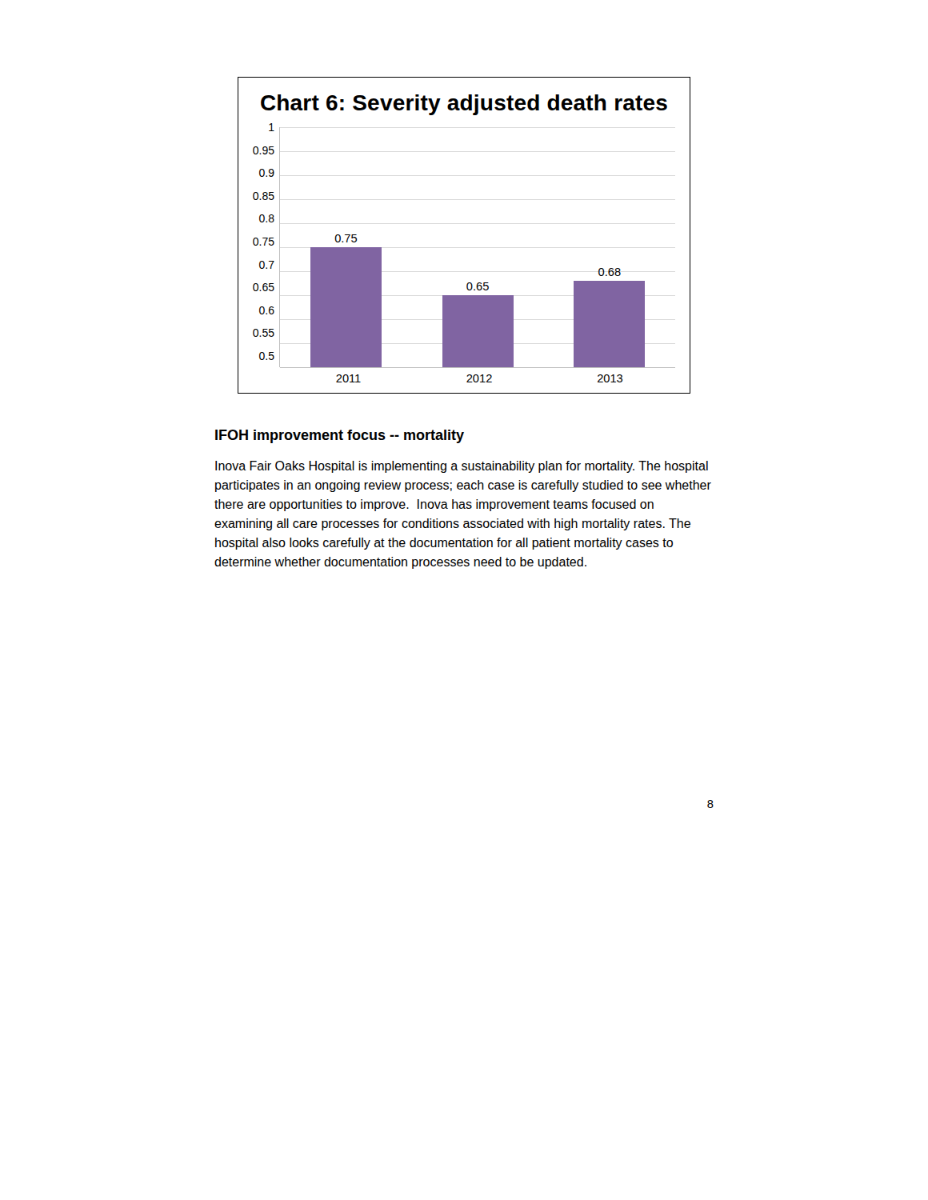Chart 6: Severity adjusted death rates
1 0.95 0.9 0.85 0.8 0.75 0.7 0.65 0.6 0.55 0.5
0.75
0.65
0.68
2011 2012 2013
IFOH improvement focus -- mortality
Inova Fair Oaks Hospital is implementing a sustainability plan for mortality. The hospital participates in an ongoing review process; each case is carefully studied to see whether there are opportunities to improve. Inova has improvement teams focused on examining all care processes for conditions associated with high mortality rates. The hospital also looks carefully at the documentation for all patient mortality cases to determine whether documentation processes need to be updated.
8